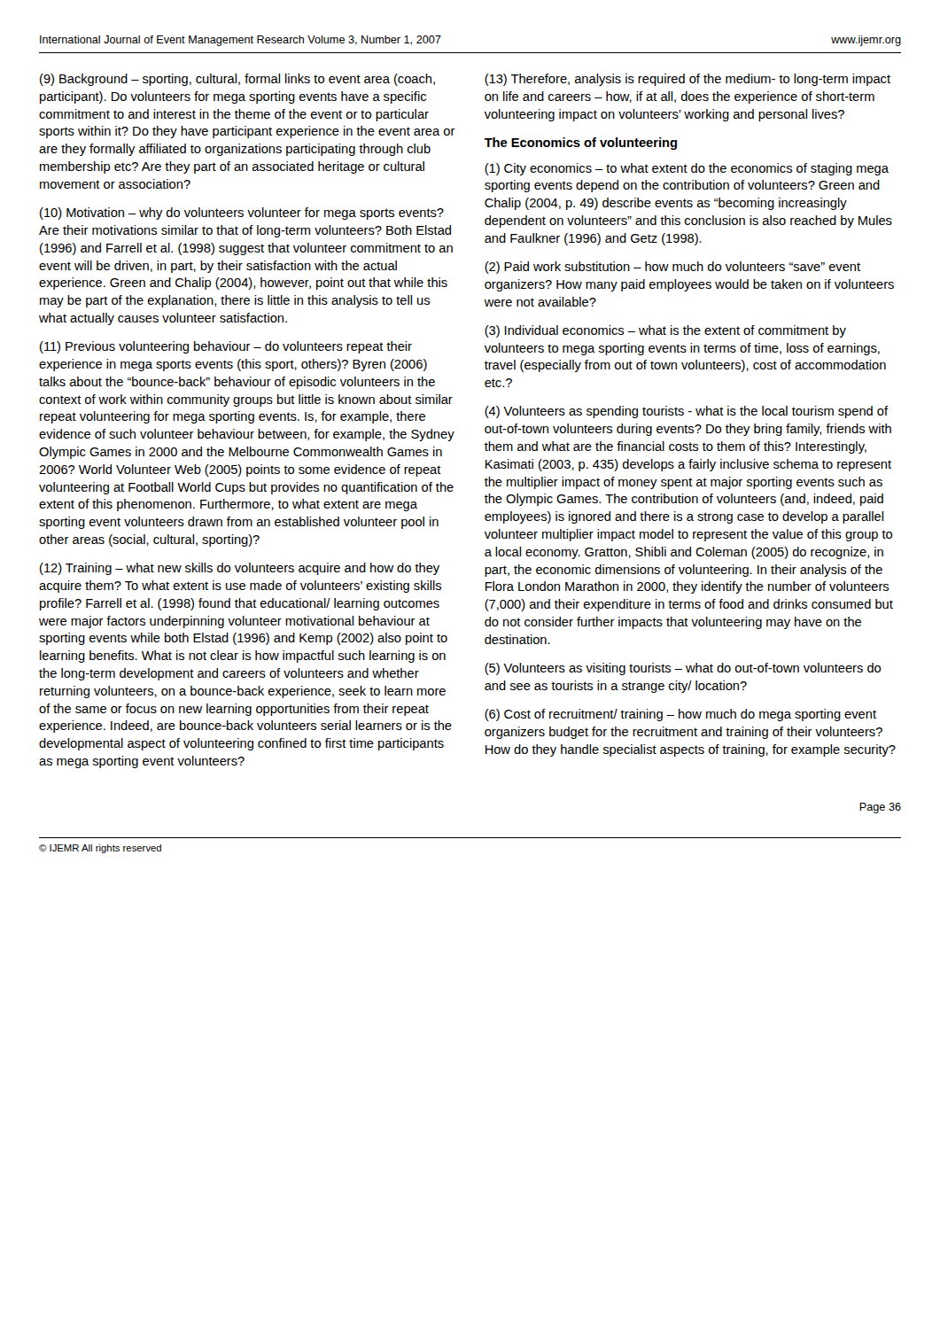International Journal of Event Management Research Volume 3, Number 1, 2007
www.ijemr.org
(9) Background – sporting, cultural, formal links to event area (coach, participant). Do volunteers for mega sporting events have a specific commitment to and interest in the theme of the event or to particular sports within it? Do they have participant experience in the event area or are they formally affiliated to organizations participating through club membership etc? Are they part of an associated heritage or cultural movement or association?
(10) Motivation – why do volunteers volunteer for mega sports events? Are their motivations similar to that of long-term volunteers? Both Elstad (1996) and Farrell et al. (1998) suggest that volunteer commitment to an event will be driven, in part, by their satisfaction with the actual experience. Green and Chalip (2004), however, point out that while this may be part of the explanation, there is little in this analysis to tell us what actually causes volunteer satisfaction.
(11) Previous volunteering behaviour – do volunteers repeat their experience in mega sports events (this sport, others)? Byren (2006) talks about the “bounce-back” behaviour of episodic volunteers in the context of work within community groups but little is known about similar repeat volunteering for mega sporting events. Is, for example, there evidence of such volunteer behaviour between, for example, the Sydney Olympic Games in 2000 and the Melbourne Commonwealth Games in 2006? World Volunteer Web (2005) points to some evidence of repeat volunteering at Football World Cups but provides no quantification of the extent of this phenomenon. Furthermore, to what extent are mega sporting event volunteers drawn from an established volunteer pool in other areas (social, cultural, sporting)?
(12) Training – what new skills do volunteers acquire and how do they acquire them? To what extent is use made of volunteers’ existing skills profile? Farrell et al. (1998) found that educational/ learning outcomes were major factors underpinning volunteer motivational behaviour at sporting events while both Elstad (1996) and Kemp (2002) also point to learning benefits. What is not clear is how impactful such learning is on the long-term development and careers of volunteers and whether returning volunteers, on a bounce-back experience, seek to learn more of the same or focus on new learning opportunities from their repeat experience. Indeed, are bounce-back volunteers serial learners or is the developmental aspect of volunteering confined to first time participants as mega sporting event volunteers?
(13) Therefore, analysis is required of the medium- to long-term impact on life and careers – how, if at all, does the experience of short-term volunteering impact on volunteers’ working and personal lives?
The Economics of volunteering
(1) City economics – to what extent do the economics of staging mega sporting events depend on the contribution of volunteers? Green and Chalip (2004, p. 49) describe events as “becoming increasingly dependent on volunteers” and this conclusion is also reached by Mules and Faulkner (1996) and Getz (1998).
(2) Paid work substitution – how much do volunteers “save” event organizers? How many paid employees would be taken on if volunteers were not available?
(3) Individual economics – what is the extent of commitment by volunteers to mega sporting events in terms of time, loss of earnings, travel (especially from out of town volunteers), cost of accommodation etc.?
(4) Volunteers as spending tourists - what is the local tourism spend of out-of-town volunteers during events? Do they bring family, friends with them and what are the financial costs to them of this? Interestingly, Kasimati (2003, p. 435) develops a fairly inclusive schema to represent the multiplier impact of money spent at major sporting events such as the Olympic Games. The contribution of volunteers (and, indeed, paid employees) is ignored and there is a strong case to develop a parallel volunteer multiplier impact model to represent the value of this group to a local economy. Gratton, Shibli and Coleman (2005) do recognize, in part, the economic dimensions of volunteering. In their analysis of the Flora London Marathon in 2000, they identify the number of volunteers (7,000) and their expenditure in terms of food and drinks consumed but do not consider further impacts that volunteering may have on the destination.
(5) Volunteers as visiting tourists – what do out-of-town volunteers do and see as tourists in a strange city/ location?
(6) Cost of recruitment/ training – how much do mega sporting event organizers budget for the recruitment and training of their volunteers? How do they handle specialist aspects of training, for example security?
Page 36
© IJEMR All rights reserved